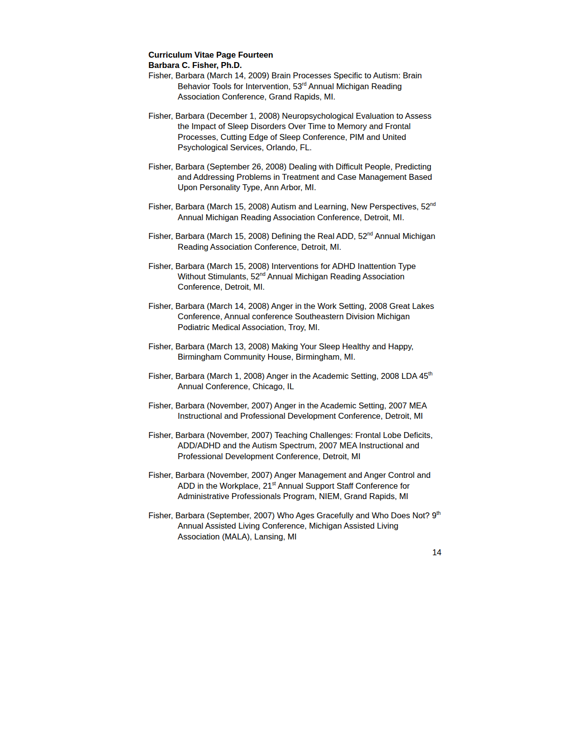Curriculum Vitae Page Fourteen
Barbara C. Fisher, Ph.D.
Fisher, Barbara (March 14, 2009) Brain Processes Specific to Autism: Brain Behavior Tools for Intervention, 53rd Annual Michigan Reading Association Conference, Grand Rapids, MI.
Fisher, Barbara (December 1, 2008) Neuropsychological Evaluation to Assess the Impact of Sleep Disorders Over Time to Memory and Frontal Processes, Cutting Edge of Sleep Conference, PIM and United Psychological Services, Orlando, FL.
Fisher, Barbara (September 26, 2008) Dealing with Difficult People, Predicting and Addressing Problems in Treatment and Case Management Based Upon Personality Type, Ann Arbor, MI.
Fisher, Barbara (March 15, 2008) Autism and Learning, New Perspectives, 52nd Annual Michigan Reading Association Conference, Detroit, MI.
Fisher, Barbara (March 15, 2008) Defining the Real ADD, 52nd Annual Michigan Reading Association Conference, Detroit, MI.
Fisher, Barbara (March 15, 2008) Interventions for ADHD Inattention Type Without Stimulants, 52nd Annual Michigan Reading Association Conference, Detroit, MI.
Fisher, Barbara (March 14, 2008) Anger in the Work Setting, 2008 Great Lakes Conference, Annual conference Southeastern Division Michigan Podiatric Medical Association, Troy, MI.
Fisher, Barbara (March 13, 2008) Making Your Sleep Healthy and Happy, Birmingham Community House, Birmingham, MI.
Fisher, Barbara (March 1, 2008) Anger in the Academic Setting, 2008 LDA 45th Annual Conference, Chicago, IL
Fisher, Barbara (November, 2007) Anger in the Academic Setting, 2007 MEA Instructional and Professional Development Conference, Detroit, MI
Fisher, Barbara (November, 2007) Teaching Challenges: Frontal Lobe Deficits, ADD/ADHD and the Autism Spectrum, 2007 MEA Instructional and Professional Development Conference, Detroit, MI
Fisher, Barbara (November, 2007) Anger Management and Anger Control and ADD in the Workplace, 21st Annual Support Staff Conference for Administrative Professionals Program, NIEM, Grand Rapids, MI
Fisher, Barbara (September, 2007) Who Ages Gracefully and Who Does Not? 9th Annual Assisted Living Conference, Michigan Assisted Living Association (MALA), Lansing, MI
14